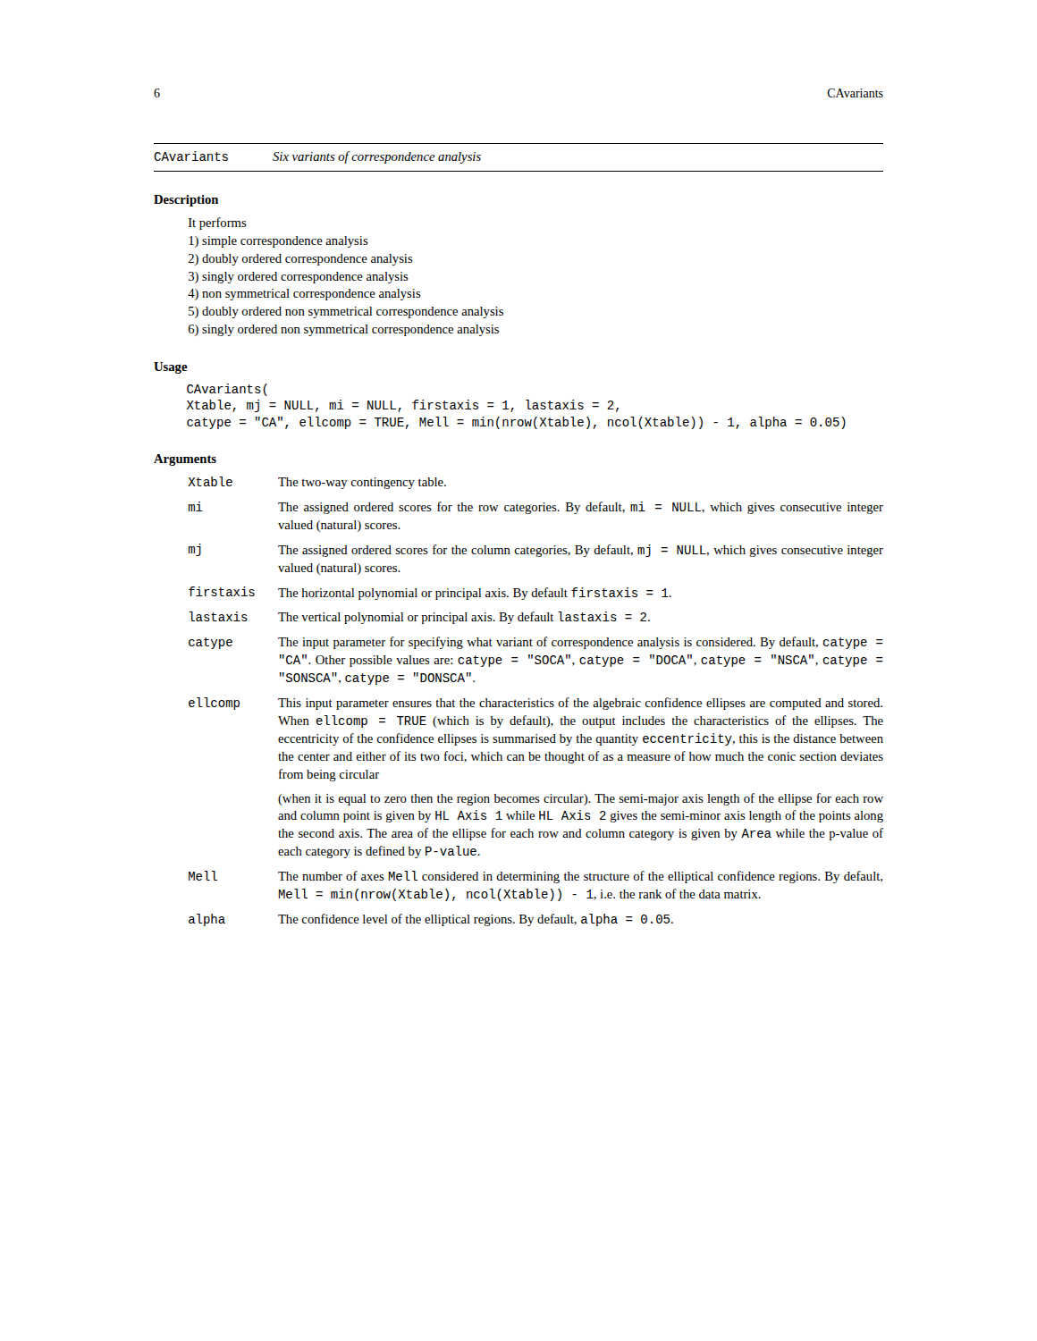6 CAvariants
CAvariants Six variants of correspondence analysis
Description
It performs
1) simple correspondence analysis
2) doubly ordered correspondence analysis
3) singly ordered correspondence analysis
4) non symmetrical correspondence analysis
5) doubly ordered non symmetrical correspondence analysis
6) singly ordered non symmetrical correspondence analysis
Usage
CAvariants(
Xtable, mj = NULL, mi = NULL, firstaxis = 1, lastaxis = 2,
catype = "CA", ellcomp = TRUE, Mell = min(nrow(Xtable), ncol(Xtable)) - 1, alpha = 0.05)
Arguments
Xtable
The two-way contingency table.
mi
The assigned ordered scores for the row categories. By default, mi = NULL, which gives consecutive integer valued (natural) scores.
mj
The assigned ordered scores for the column categories, By default, mj = NULL, which gives consecutive integer valued (natural) scores.
firstaxis
The horizontal polynomial or principal axis. By default firstaxis = 1.
lastaxis
The vertical polynomial or principal axis. By default lastaxis = 2.
catype
The input parameter for specifying what variant of correspondence analysis is considered. By default, catype = "CA". Other possible values are: catype = "SOCA", catype = "DOCA", catype = "NSCA", catype = "SONSCA", catype = "DONSCA".
ellcomp
This input parameter ensures that the characteristics of the algebraic confidence ellipses are computed and stored. When ellcomp = TRUE (which is by default), the output includes the characteristics of the ellipses. The eccentricity of the confidence ellipses is summarised by the quantity eccentricity, this is the distance between the center and either of its two foci, which can be thought of as a measure of how much the conic section deviates from being circular
(when it is equal to zero then the region becomes circular). The semi-major axis length of the ellipse for each row and column point is given by HL Axis 1 while HL Axis 2 gives the semi-minor axis length of the points along the second axis. The area of the ellipse for each row and column category is given by Area while the p-value of each category is defined by P-value.
Mell
The number of axes Mell considered in determining the structure of the elliptical confidence regions. By default, Mell = min(nrow(Xtable), ncol(Xtable)) - 1, i.e. the rank of the data matrix.
alpha
The confidence level of the elliptical regions. By default, alpha = 0.05.